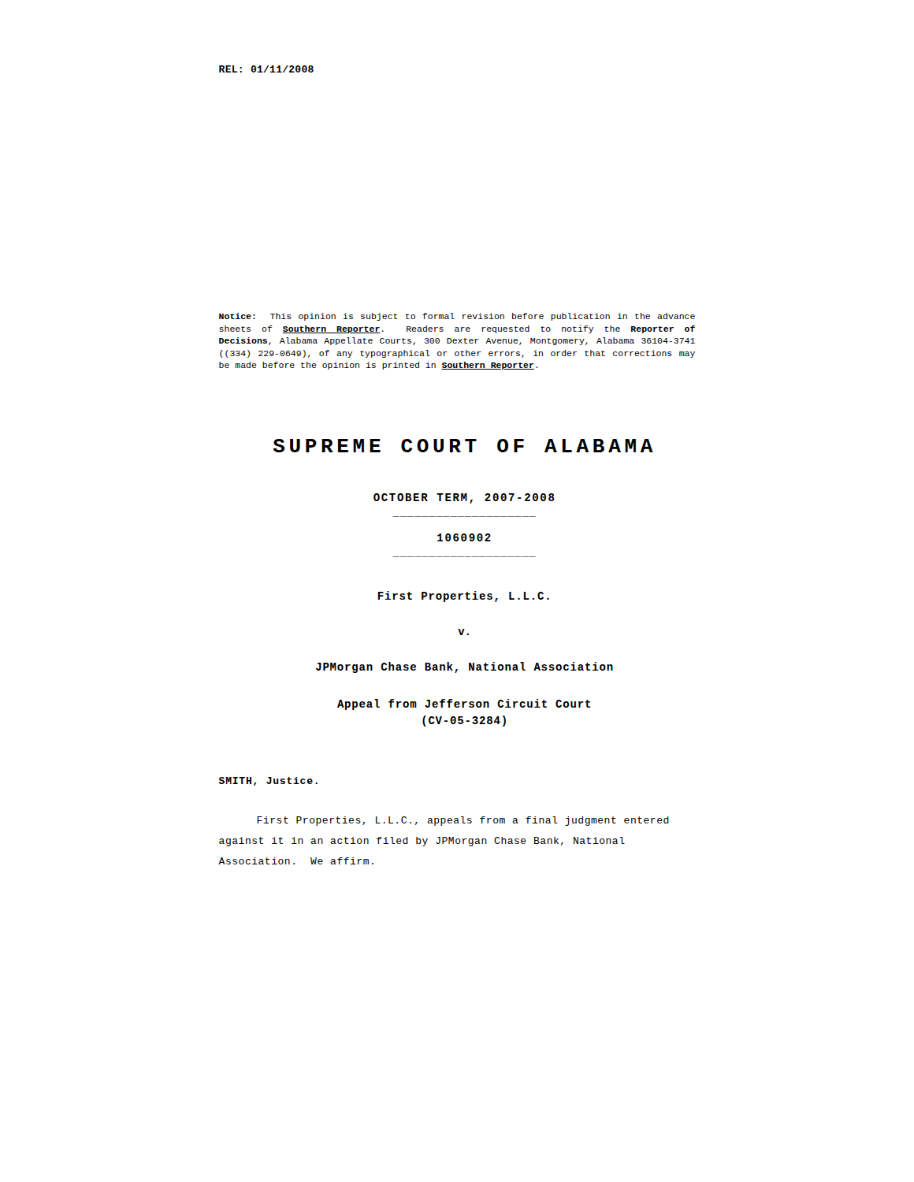REL: 01/11/2008
Notice: This opinion is subject to formal revision before publication in the advance sheets of Southern Reporter. Readers are requested to notify the Reporter of Decisions, Alabama Appellate Courts, 300 Dexter Avenue, Montgomery, Alabama 36104-3741 ((334) 229-0649), of any typographical or other errors, in order that corrections may be made before the opinion is printed in Southern Reporter.
SUPREME COURT OF ALABAMA
OCTOBER TERM, 2007-2008
____________________
1060902
____________________
First Properties, L.L.C.
v.
JPMorgan Chase Bank, National Association
Appeal from Jefferson Circuit Court
(CV-05-3284)
SMITH, Justice.
First Properties, L.L.C., appeals from a final judgment entered against it in an action filed by JPMorgan Chase Bank, National Association. We affirm.